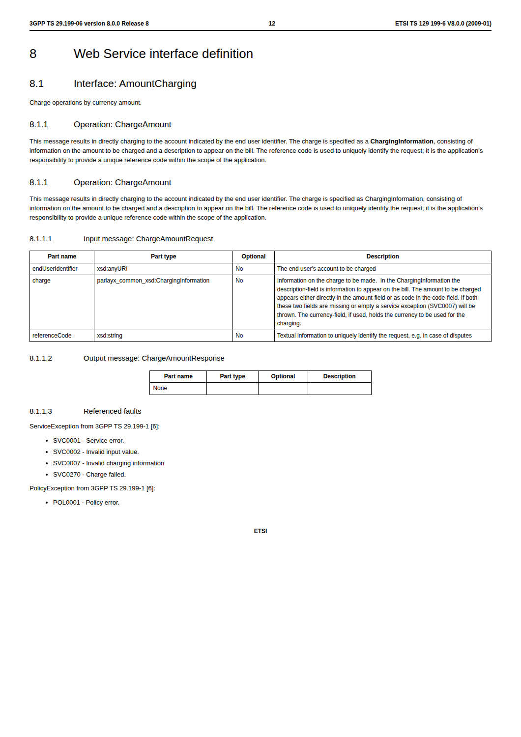3GPP TS 29.199-06 version 8.0.0 Release 8
12
ETSI TS 129 199-6 V8.0.0 (2009-01)
8 Web Service interface definition
8.1 Interface: AmountCharging
Charge operations by currency amount.
8.1.1 Operation: ChargeAmount
This message results in directly charging to the account indicated by the end user identifier. The charge is specified as a ChargingInformation, consisting of information on the amount to be charged and a description to appear on the bill. The reference code is used to uniquely identify the request; it is the application's responsibility to provide a unique reference code within the scope of the application.
8.1.1 Operation: ChargeAmount
This message results in directly charging to the account indicated by the end user identifier. The charge is specified as ChargingInformation, consisting of information on the amount to be charged and a description to appear on the bill. The reference code is used to uniquely identify the request; it is the application's responsibility to provide a unique reference code within the scope of the application.
8.1.1.1 Input message: ChargeAmountRequest
| Part name | Part type | Optional | Description |
| --- | --- | --- | --- |
| endUserIdentifier | xsd:anyURI | No | The end user's account to be charged |
| charge | parlayx_common_xsd:ChargingInformation | No | Information on the charge to be made. In the ChargingInformation the description-field is information to appear on the bill. The amount to be charged appears either directly in the amount-field or as code in the code-field. If both these two fields are missing or empty a service exception (SVC0007) will be thrown. The currency-field, if used, holds the currency to be used for the charging. |
| referenceCode | xsd:string | No | Textual information to uniquely identify the request, e.g. in case of disputes |
8.1.1.2 Output message: ChargeAmountResponse
| Part name | Part type | Optional | Description |
| --- | --- | --- | --- |
| None | | | |
8.1.1.3 Referenced faults
ServiceException from 3GPP TS 29.199-1 [6]:
SVC0001 - Service error.
SVC0002 - Invalid input value.
SVC0007 - Invalid charging information
SVC0270 - Charge failed.
PolicyException from 3GPP TS 29.199-1 [6]:
POL0001 - Policy error.
ETSI